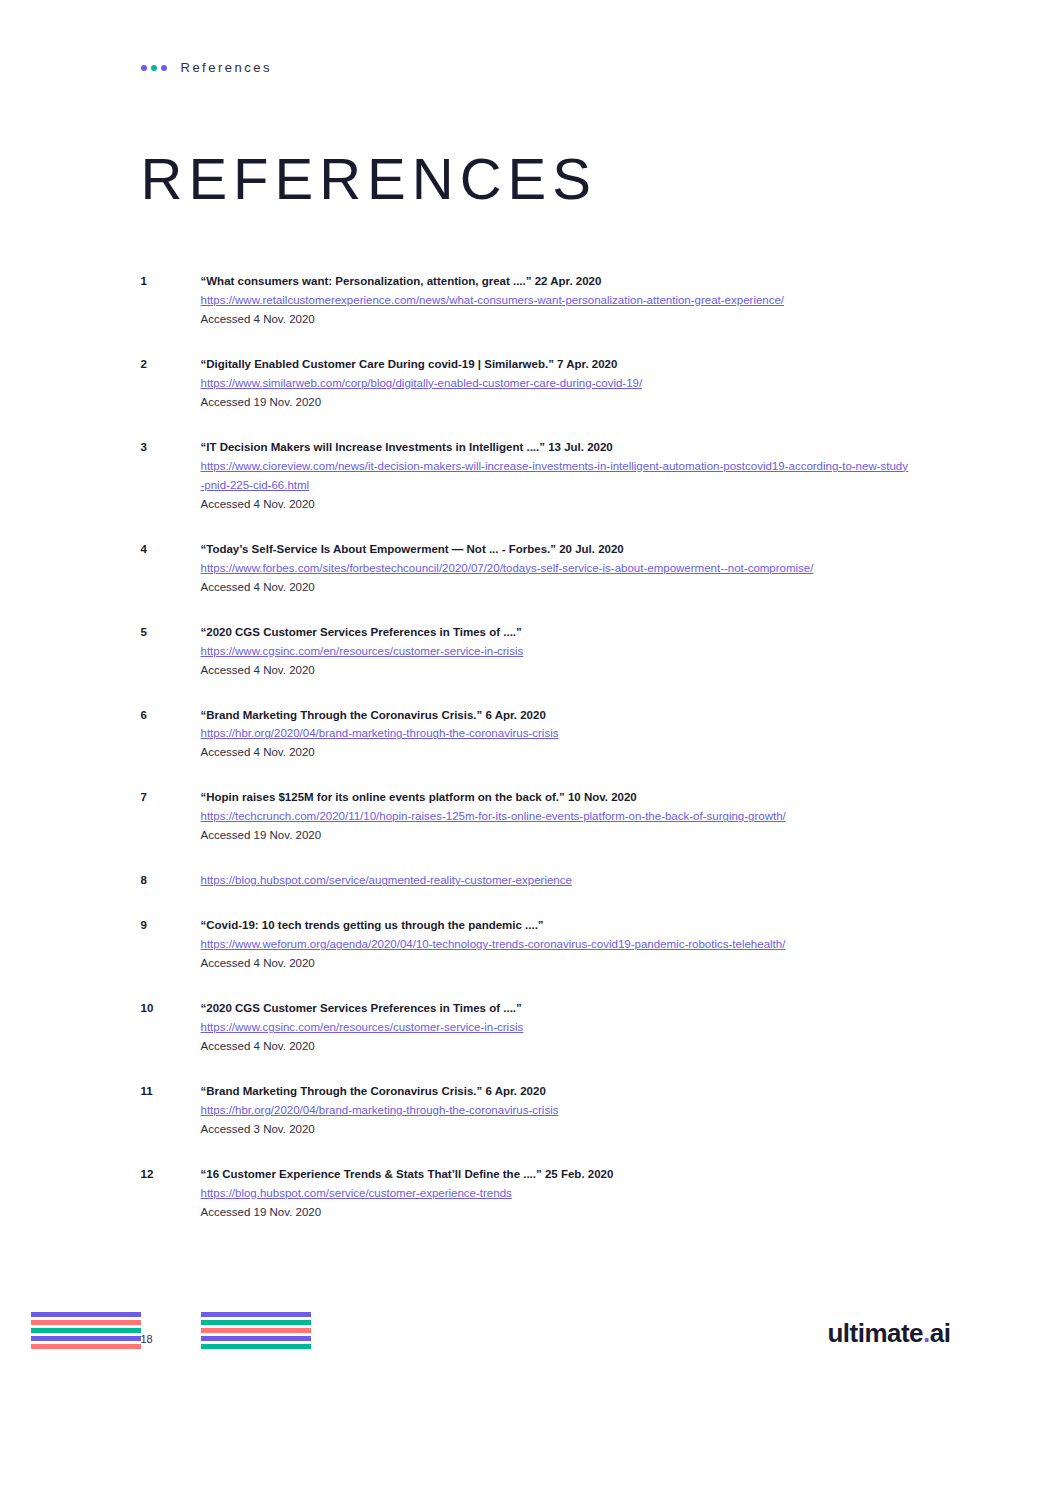References
REFERENCES
1
“What consumers want: Personalization, attention, great ....” 22 Apr. 2020 https://www.retailcustomerexperience.com/news/what-consumers-want-personalization-attention-great-experience/ Accessed 4 Nov. 2020
2
“Digitally Enabled Customer Care During covid-19 | Similarweb.” 7 Apr. 2020 https://www.similarweb.com/corp/blog/digitally-enabled-customer-care-during-covid-19/ Accessed 19 Nov. 2020
3
“IT Decision Makers will Increase Investments in Intelligent ....” 13 Jul. 2020 https://www.cioreview.com/news/it-decision-makers-will-increase-investments-in-intelligent-automation-postcovid19-according-to-new-study-pnid-225-cid-66.html Accessed 4 Nov. 2020
4
“Today’s Self-Service Is About Empowerment — Not ... - Forbes.” 20 Jul. 2020 https://www.forbes.com/sites/forbestechcouncil/2020/07/20/todays-self-service-is-about-empowerment--not-compromise/ Accessed 4 Nov. 2020
5
“2020 CGS Customer Services Preferences in Times of ....” https://www.cgsinc.com/en/resources/customer-service-in-crisis Accessed 4 Nov. 2020
6
“Brand Marketing Through the Coronavirus Crisis.” 6 Apr. 2020 https://hbr.org/2020/04/brand-marketing-through-the-coronavirus-crisis Accessed 4 Nov. 2020
7
“Hopin raises $125M for its online events platform on the back of.” 10 Nov. 2020 https://techcrunch.com/2020/11/10/hopin-raises-125m-for-its-online-events-platform-on-the-back-of-surging-growth/ Accessed 19 Nov. 2020
8
https://blog.hubspot.com/service/augmented-reality-customer-experience
9
“Covid-19: 10 tech trends getting us through the pandemic ....” https://www.weforum.org/agenda/2020/04/10-technology-trends-coronavirus-covid19-pandemic-robotics-telehealth/ Accessed 4 Nov. 2020
10
“2020 CGS Customer Services Preferences in Times of ....” https://www.cgsinc.com/en/resources/customer-service-in-crisis Accessed 4 Nov. 2020
11
“Brand Marketing Through the Coronavirus Crisis.” 6 Apr. 2020 https://hbr.org/2020/04/brand-marketing-through-the-coronavirus-crisis Accessed 3 Nov. 2020
12
“16 Customer Experience Trends & Stats That’ll Define the ....” 25 Feb. 2020 https://blog.hubspot.com/service/customer-experience-trends Accessed 19 Nov. 2020
18
ultimate. ai